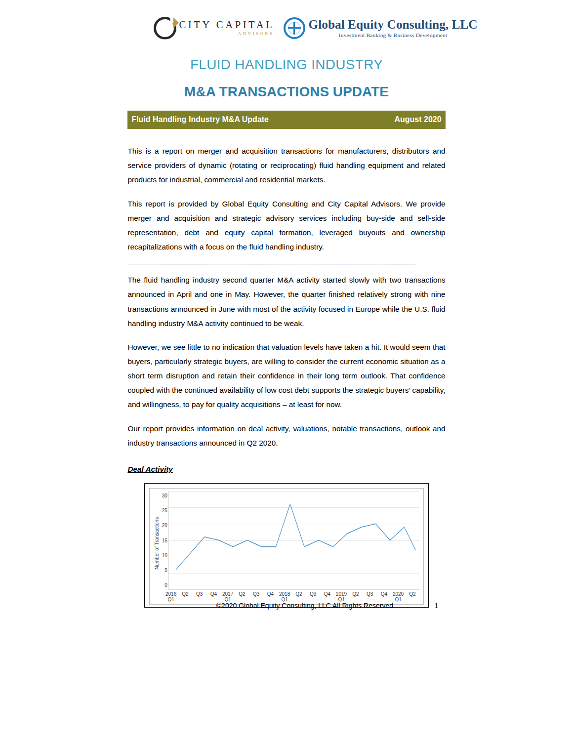CITY CAPITAL
ADVISORS
Global Equity Consulting, LLC
Investment Banking & Business Development
FLUID HANDLING INDUSTRY
M&A TRANSACTIONS UPDATE
Fluid Handling Industry M&A Update August 2020
This is a report on merger and acquisition transactions for manufacturers, distributors and service providers of dynamic (rotating or reciprocating) fluid handling equipment and related products for industrial, commercial and residential markets.
This report is provided by Global Equity Consulting and City Capital Advisors. We provide merger and acquisition and strategic advisory services including buy-side and sell-side representation, debt and equity capital formation, leveraged buyouts and ownership recapitalizations with a focus on the fluid handling industry.
--------------------------------------------------------------------------------------------------------------------------------------------------
The fluid handling industry second quarter M&A activity started slowly with two transactions announced in April and one in May. However, the quarter finished relatively strong with nine transactions announced in June with most of the activity focused in Europe while the U.S. fluid handling industry M&A activity continued to be weak.
However, we see little to no indication that valuation levels have taken a hit. It would seem that buyers, particularly strategic buyers, are willing to consider the current economic situation as a short term disruption and retain their confidence in their long term outlook. That confidence coupled with the continued availability of low cost debt supports the strategic buyers’ capability, and willingness, to pay for quality acquisitions – at least for now.
Our report provides information on deal activity, valuations, notable transactions, outlook and industry transactions announced in Q2 2020.
Deal Activity
Number of Transactions
30 25 20 15 10 5 0
y: value 0 -> 300, 30 -> 0 => y = 300 - value*10
2016 Q1 Q2 Q3 Q4 2017 Q1 Q2 Q3 Q4 2018 Q1 Q2 Q3 Q4 2019 Q1 Q2 Q3 Q4 2020 Q1 Q2
©2020 Global Equity Consulting, LLC All Rights Reserved
1